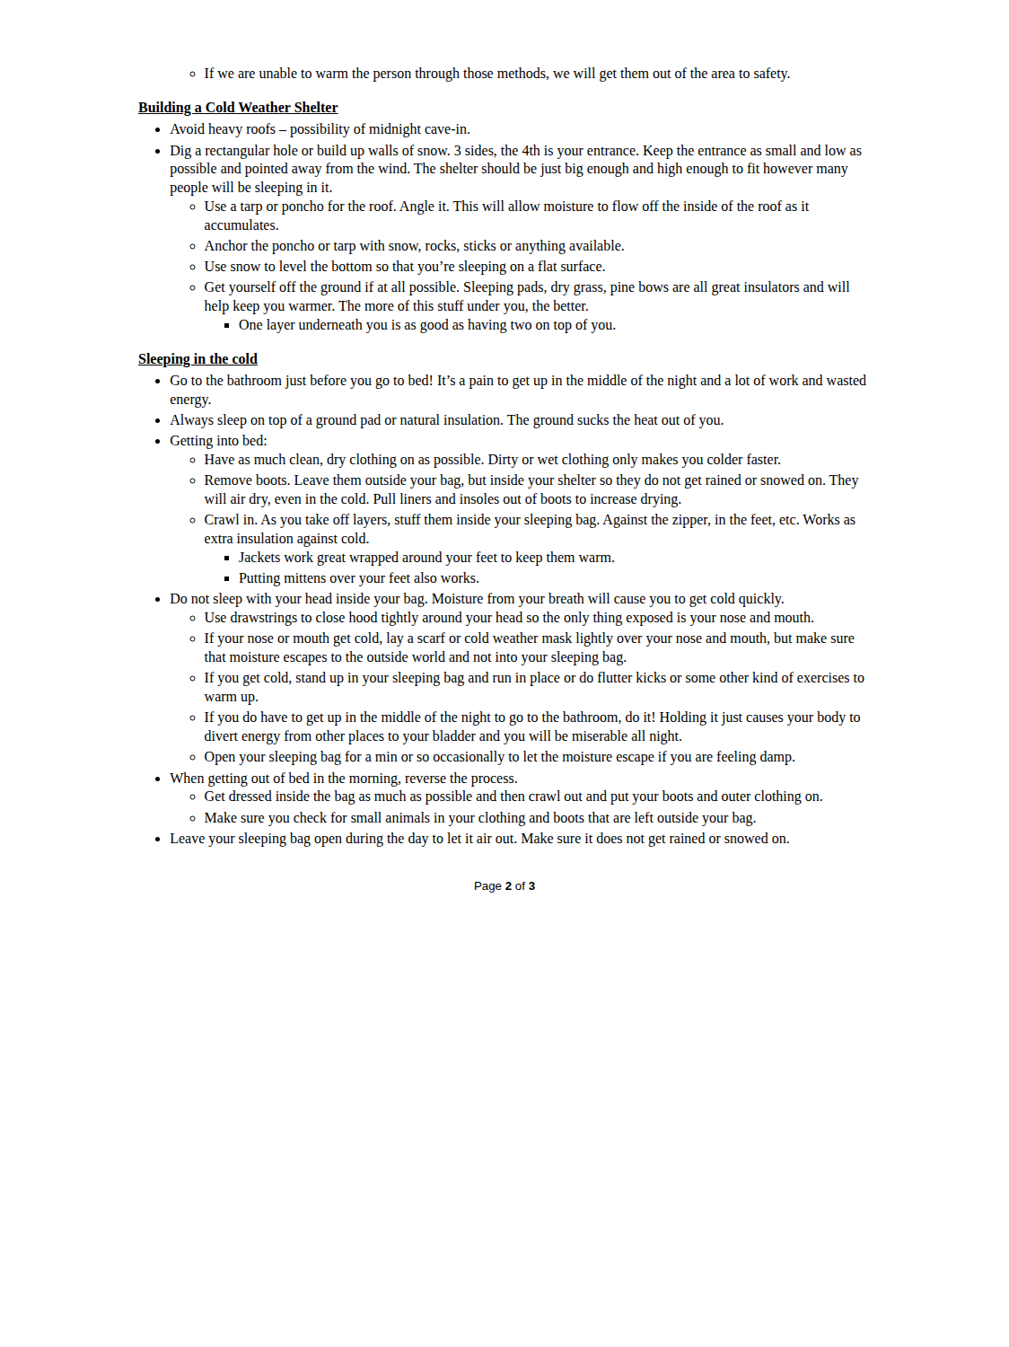If we are unable to warm the person through those methods, we will get them out of the area to safety.
Building a Cold Weather Shelter
Avoid heavy roofs – possibility of midnight cave-in.
Dig a rectangular hole or build up walls of snow. 3 sides, the 4th is your entrance. Keep the entrance as small and low as possible and pointed away from the wind. The shelter should be just big enough and high enough to fit however many people will be sleeping in it.
Use a tarp or poncho for the roof. Angle it. This will allow moisture to flow off the inside of the roof as it accumulates.
Anchor the poncho or tarp with snow, rocks, sticks or anything available.
Use snow to level the bottom so that you’re sleeping on a flat surface.
Get yourself off the ground if at all possible. Sleeping pads, dry grass, pine bows are all great insulators and will help keep you warmer. The more of this stuff under you, the better.
One layer underneath you is as good as having two on top of you.
Sleeping in the cold
Go to the bathroom just before you go to bed! It’s a pain to get up in the middle of the night and a lot of work and wasted energy.
Always sleep on top of a ground pad or natural insulation. The ground sucks the heat out of you.
Getting into bed:
Have as much clean, dry clothing on as possible. Dirty or wet clothing only makes you colder faster.
Remove boots. Leave them outside your bag, but inside your shelter so they do not get rained or snowed on. They will air dry, even in the cold. Pull liners and insoles out of boots to increase drying.
Crawl in. As you take off layers, stuff them inside your sleeping bag. Against the zipper, in the feet, etc. Works as extra insulation against cold.
Jackets work great wrapped around your feet to keep them warm.
Putting mittens over your feet also works.
Do not sleep with your head inside your bag. Moisture from your breath will cause you to get cold quickly.
Use drawstrings to close hood tightly around your head so the only thing exposed is your nose and mouth.
If your nose or mouth get cold, lay a scarf or cold weather mask lightly over your nose and mouth, but make sure that moisture escapes to the outside world and not into your sleeping bag.
If you get cold, stand up in your sleeping bag and run in place or do flutter kicks or some other kind of exercises to warm up.
If you do have to get up in the middle of the night to go to the bathroom, do it! Holding it just causes your body to divert energy from other places to your bladder and you will be miserable all night.
Open your sleeping bag for a min or so occasionally to let the moisture escape if you are feeling damp.
When getting out of bed in the morning, reverse the process.
Get dressed inside the bag as much as possible and then crawl out and put your boots and outer clothing on.
Make sure you check for small animals in your clothing and boots that are left outside your bag.
Leave your sleeping bag open during the day to let it air out. Make sure it does not get rained or snowed on.
Page 2 of 3